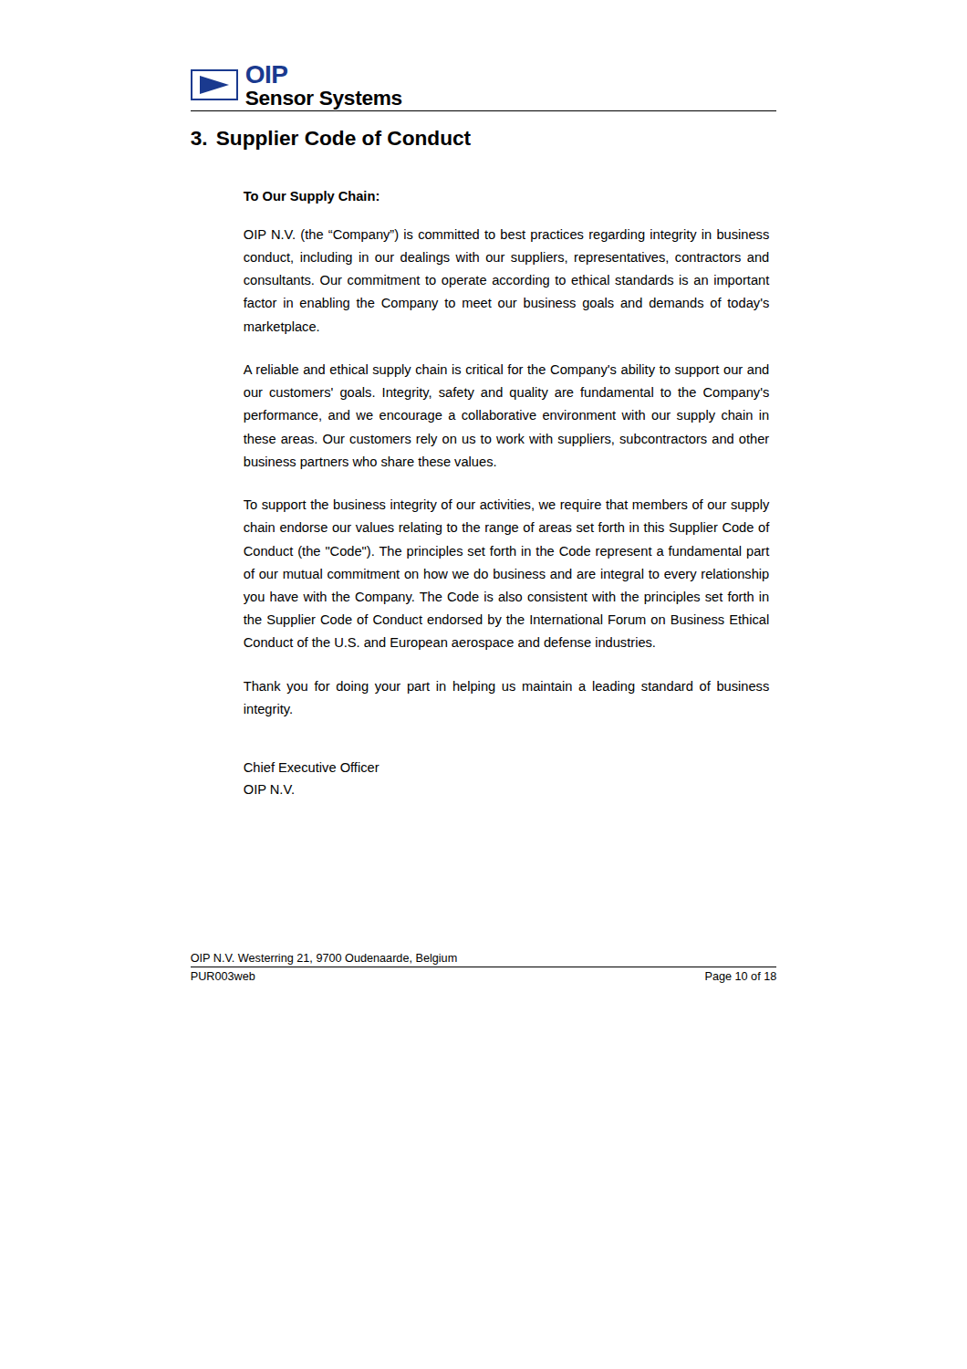OIP
Sensor Systems
3. Supplier Code of Conduct
To Our Supply Chain:
OIP N.V. (the “Company”) is committed to best practices regarding integrity in business conduct, including in our dealings with our suppliers, representatives, contractors and consultants. Our commitment to operate according to ethical standards is an important factor in enabling the Company to meet our business goals and demands of today's marketplace.
A reliable and ethical supply chain is critical for the Company's ability to support our and our customers' goals. Integrity, safety and quality are fundamental to the Company's performance, and we encourage a collaborative environment with our supply chain in these areas. Our customers rely on us to work with suppliers, subcontractors and other business partners who share these values.
To support the business integrity of our activities, we require that members of our supply chain endorse our values relating to the range of areas set forth in this Supplier Code of Conduct (the "Code"). The principles set forth in the Code represent a fundamental part of our mutual commitment on how we do business and are integral to every relationship you have with the Company. The Code is also consistent with the principles set forth in the Supplier Code of Conduct endorsed by the International Forum on Business Ethical Conduct of the U.S. and European aerospace and defense industries.
Thank you for doing your part in helping us maintain a leading standard of business integrity.
Chief Executive Officer
OIP N.V.
OIP N.V. Westerring 21, 9700 Oudenaarde, Belgium
PUR003web Page 10 of 18